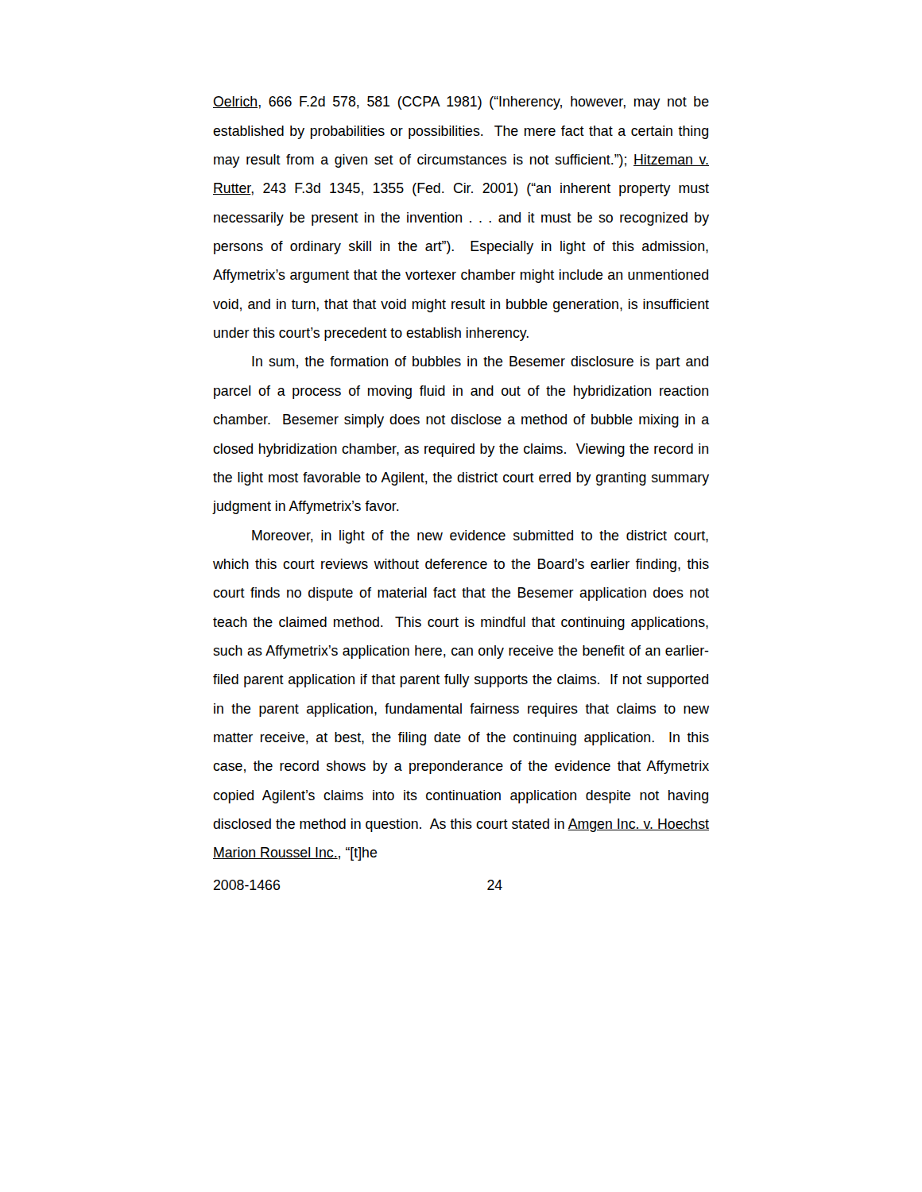Oelrich, 666 F.2d 578, 581 (CCPA 1981) (“Inherency, however, may not be established by probabilities or possibilities. The mere fact that a certain thing may result from a given set of circumstances is not sufficient.”); Hitzeman v. Rutter, 243 F.3d 1345, 1355 (Fed. Cir. 2001) (“an inherent property must necessarily be present in the invention . . . and it must be so recognized by persons of ordinary skill in the art”). Especially in light of this admission, Affymetrix’s argument that the vortexer chamber might include an unmentioned void, and in turn, that that void might result in bubble generation, is insufficient under this court’s precedent to establish inherency.
In sum, the formation of bubbles in the Besemer disclosure is part and parcel of a process of moving fluid in and out of the hybridization reaction chamber. Besemer simply does not disclose a method of bubble mixing in a closed hybridization chamber, as required by the claims. Viewing the record in the light most favorable to Agilent, the district court erred by granting summary judgment in Affymetrix’s favor.
Moreover, in light of the new evidence submitted to the district court, which this court reviews without deference to the Board’s earlier finding, this court finds no dispute of material fact that the Besemer application does not teach the claimed method. This court is mindful that continuing applications, such as Affymetrix’s application here, can only receive the benefit of an earlier-filed parent application if that parent fully supports the claims. If not supported in the parent application, fundamental fairness requires that claims to new matter receive, at best, the filing date of the continuing application. In this case, the record shows by a preponderance of the evidence that Affymetrix copied Agilent’s claims into its continuation application despite not having disclosed the method in question. As this court stated in Amgen Inc. v. Hoechst Marion Roussel Inc., “[t]he
2008-1466
24